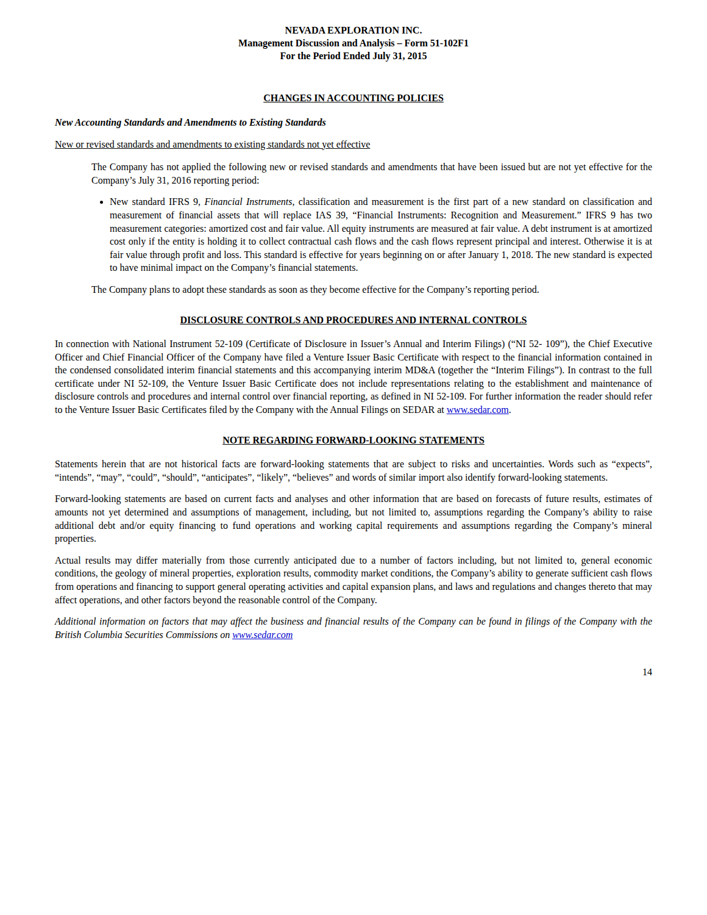NEVADA EXPLORATION INC.
Management Discussion and Analysis – Form 51-102F1
For the Period Ended July 31, 2015
CHANGES IN ACCOUNTING POLICIES
New Accounting Standards and Amendments to Existing Standards
New or revised standards and amendments to existing standards not yet effective
The Company has not applied the following new or revised standards and amendments that have been issued but are not yet effective for the Company’s July 31, 2016 reporting period:
New standard IFRS 9, Financial Instruments, classification and measurement is the first part of a new standard on classification and measurement of financial assets that will replace IAS 39, “Financial Instruments: Recognition and Measurement.” IFRS 9 has two measurement categories: amortized cost and fair value. All equity instruments are measured at fair value. A debt instrument is at amortized cost only if the entity is holding it to collect contractual cash flows and the cash flows represent principal and interest. Otherwise it is at fair value through profit and loss. This standard is effective for years beginning on or after January 1, 2018. The new standard is expected to have minimal impact on the Company’s financial statements.
The Company plans to adopt these standards as soon as they become effective for the Company’s reporting period.
DISCLOSURE CONTROLS AND PROCEDURES AND INTERNAL CONTROLS
In connection with National Instrument 52-109 (Certificate of Disclosure in Issuer’s Annual and Interim Filings) (“NI 52- 109”), the Chief Executive Officer and Chief Financial Officer of the Company have filed a Venture Issuer Basic Certificate with respect to the financial information contained in the condensed consolidated interim financial statements and this accompanying interim MD&A (together the “Interim Filings”). In contrast to the full certificate under NI 52-109, the Venture Issuer Basic Certificate does not include representations relating to the establishment and maintenance of disclosure controls and procedures and internal control over financial reporting, as defined in NI 52-109. For further information the reader should refer to the Venture Issuer Basic Certificates filed by the Company with the Annual Filings on SEDAR at www.sedar.com.
NOTE REGARDING FORWARD-LOOKING STATEMENTS
Statements herein that are not historical facts are forward-looking statements that are subject to risks and uncertainties. Words such as “expects”, “intends”, “may”, “could”, “should”, “anticipates”, “likely”, “believes” and words of similar import also identify forward-looking statements.
Forward-looking statements are based on current facts and analyses and other information that are based on forecasts of future results, estimates of amounts not yet determined and assumptions of management, including, but not limited to, assumptions regarding the Company’s ability to raise additional debt and/or equity financing to fund operations and working capital requirements and assumptions regarding the Company’s mineral properties.
Actual results may differ materially from those currently anticipated due to a number of factors including, but not limited to, general economic conditions, the geology of mineral properties, exploration results, commodity market conditions, the Company’s ability to generate sufficient cash flows from operations and financing to support general operating activities and capital expansion plans, and laws and regulations and changes thereto that may affect operations, and other factors beyond the reasonable control of the Company.
Additional information on factors that may affect the business and financial results of the Company can be found in filings of the Company with the British Columbia Securities Commissions on www.sedar.com
14